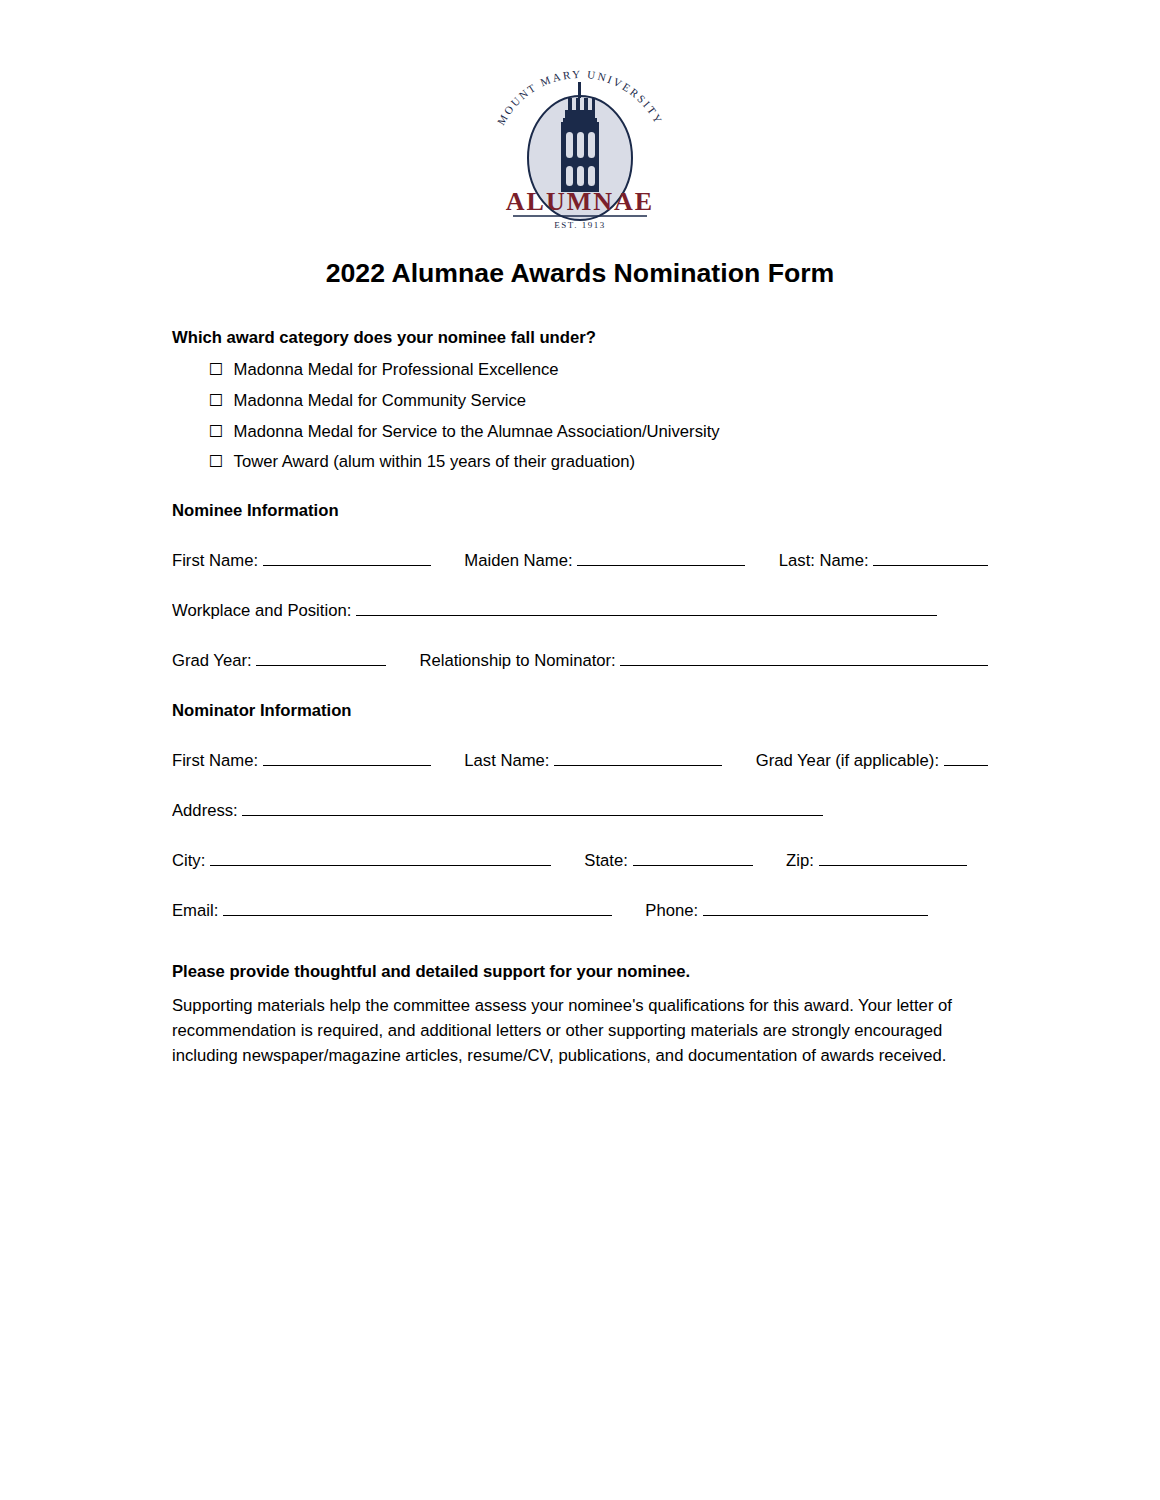MOUNT MARY UNIVERSITY ALUMNAE EST. 1913
2022 Alumnae Awards Nomination Form
Which award category does your nominee fall under?
☐Madonna Medal for Professional Excellence
☐Madonna Medal for Community Service
☐Madonna Medal for Service to the Alumnae Association/University
☐Tower Award (alum within 15 years of their graduation)
Nominee Information
First Name: Maiden Name: Last: Name:
Workplace and Position:
Grad Year: Relationship to Nominator:
Nominator Information
First Name: Last Name: Grad Year (if applicable):
Address:
City: State: Zip:
Email: Phone:
Please provide thoughtful and detailed support for your nominee.
Supporting materials help the committee assess your nominee's qualifications for this award. Your letter of recommendation is required, and additional letters or other supporting materials are strongly encouraged including newspaper/magazine articles, resume/CV, publications, and documentation of awards received.